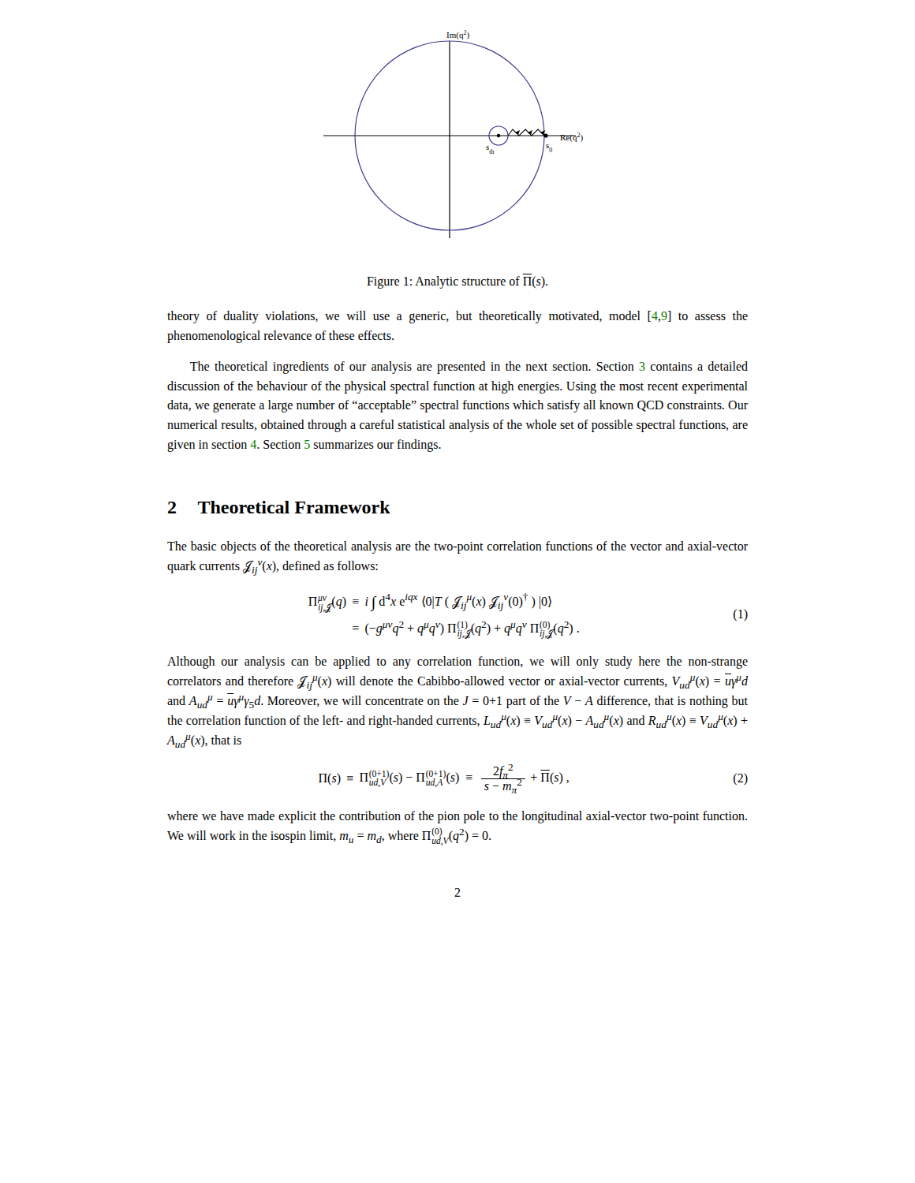Im(q2) Re(q2) sth s0
Figure 1: Analytic structure of Π(s).
theory of duality violations, we will use a generic, but theoretically motivated, model [4,9] to assess the phenomenological relevance of these effects.
The theoretical ingredients of our analysis are presented in the next section. Section 3 contains a detailed discussion of the behaviour of the physical spectral function at high energies. Using the most recent experimental data, we generate a large number of “acceptable” spectral functions which satisfy all known QCD constraints. Our numerical results, obtained through a careful statistical analysis of the whole set of possible spectral functions, are given in section 4. Section 5 summarizes our findings.
2 Theoretical Framework
The basic objects of the theoretical analysis are the two-point correlation functions of the vector and axial-vector quark currents 𝒥ijν(x), defined as follows:
Πμν ij,𝒥(q) ≡ i ∫ d4x eiqx ⟨0|T ( 𝒥ijμ(x) 𝒥ijν(0)† ) |0⟩ = (−gμνq2 + qμqν) Π(1) ij,𝒥(q2) + qμqν Π(0) ij,𝒥(q2) .
(1)
Although our analysis can be applied to any correlation function, we will only study here the non-strange correlators and therefore 𝒥ijμ(x) will denote the Cabibbo-allowed vector or axial-vector currents, Vudμ(x) = uγμd and Audμ = uγμγ5d. Moreover, we will concentrate on the J = 0+1 part of the V − A difference, that is nothing but the correlation function of the left- and right-handed currents, Ludμ(x) ≡ Vudμ(x) − Audμ(x) and Rudμ(x) ≡ Vudμ(x) + Audμ(x), that is
Π(s) ≡ Π(0+1) ud,V(s) − Π(0+1) ud,A(s) ≡ 2fπ2 s − mπ2 + Π(s) ,
(2)
where we have made explicit the contribution of the pion pole to the longitudinal axial-vector two-point function. We will work in the isospin limit, mu = md, where Π(0) ud,V(q2) = 0.
2